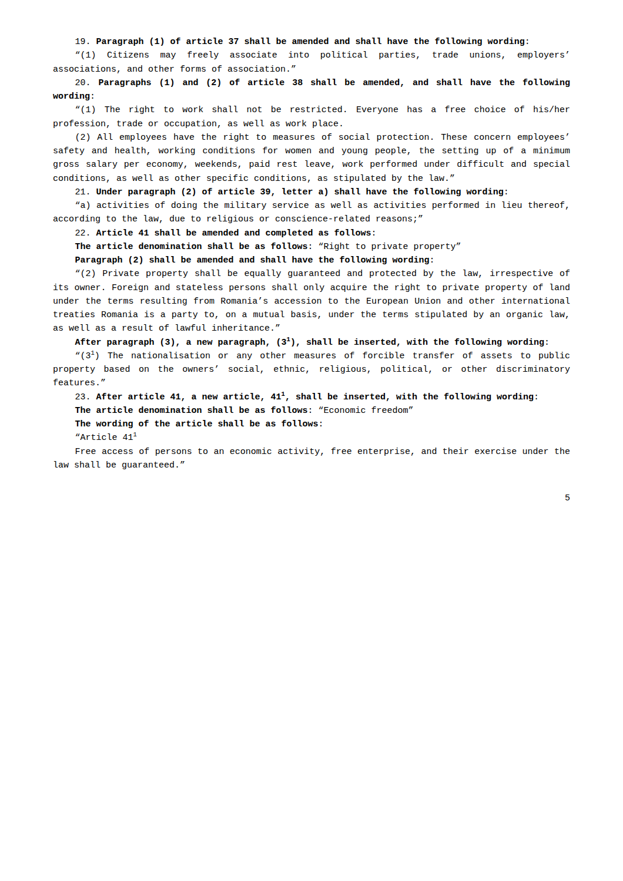19. Paragraph (1) of article 37 shall be amended and shall have the following wording:
“(1) Citizens may freely associate into political parties, trade unions, employers’ associations, and other forms of association.”
20. Paragraphs (1) and (2) of article 38 shall be amended, and shall have the following wording:
“(1) The right to work shall not be restricted. Everyone has a free choice of his/her profession, trade or occupation, as well as work place.
(2) All employees have the right to measures of social protection. These concern employees’ safety and health, working conditions for women and young people, the setting up of a minimum gross salary per economy, weekends, paid rest leave, work performed under difficult and special conditions, as well as other specific conditions, as stipulated by the law.”
21. Under paragraph (2) of article 39, letter a) shall have the following wording:
“a) activities of doing the military service as well as activities performed in lieu thereof, according to the law, due to religious or conscience-related reasons;”
22. Article 41 shall be amended and completed as follows:
The article denomination shall be as follows: “Right to private property”
Paragraph (2) shall be amended and shall have the following wording:
“(2) Private property shall be equally guaranteed and protected by the law, irrespective of its owner. Foreign and stateless persons shall only acquire the right to private property of land under the terms resulting from Romania’s accession to the European Union and other international treaties Romania is a party to, on a mutual basis, under the terms stipulated by an organic law, as well as a result of lawful inheritance.”
After paragraph (3), a new paragraph, (31), shall be inserted, with the following wording:
“(31) The nationalisation or any other measures of forcible transfer of assets to public property based on the owners’ social, ethnic, religious, political, or other discriminatory features.”
23. After article 41, a new article, 411, shall be inserted, with the following wording:
The article denomination shall be as follows: “Economic freedom”
The wording of the article shall be as follows:
“Article 411
Free access of persons to an economic activity, free enterprise, and their exercise under the law shall be guaranteed.”
5